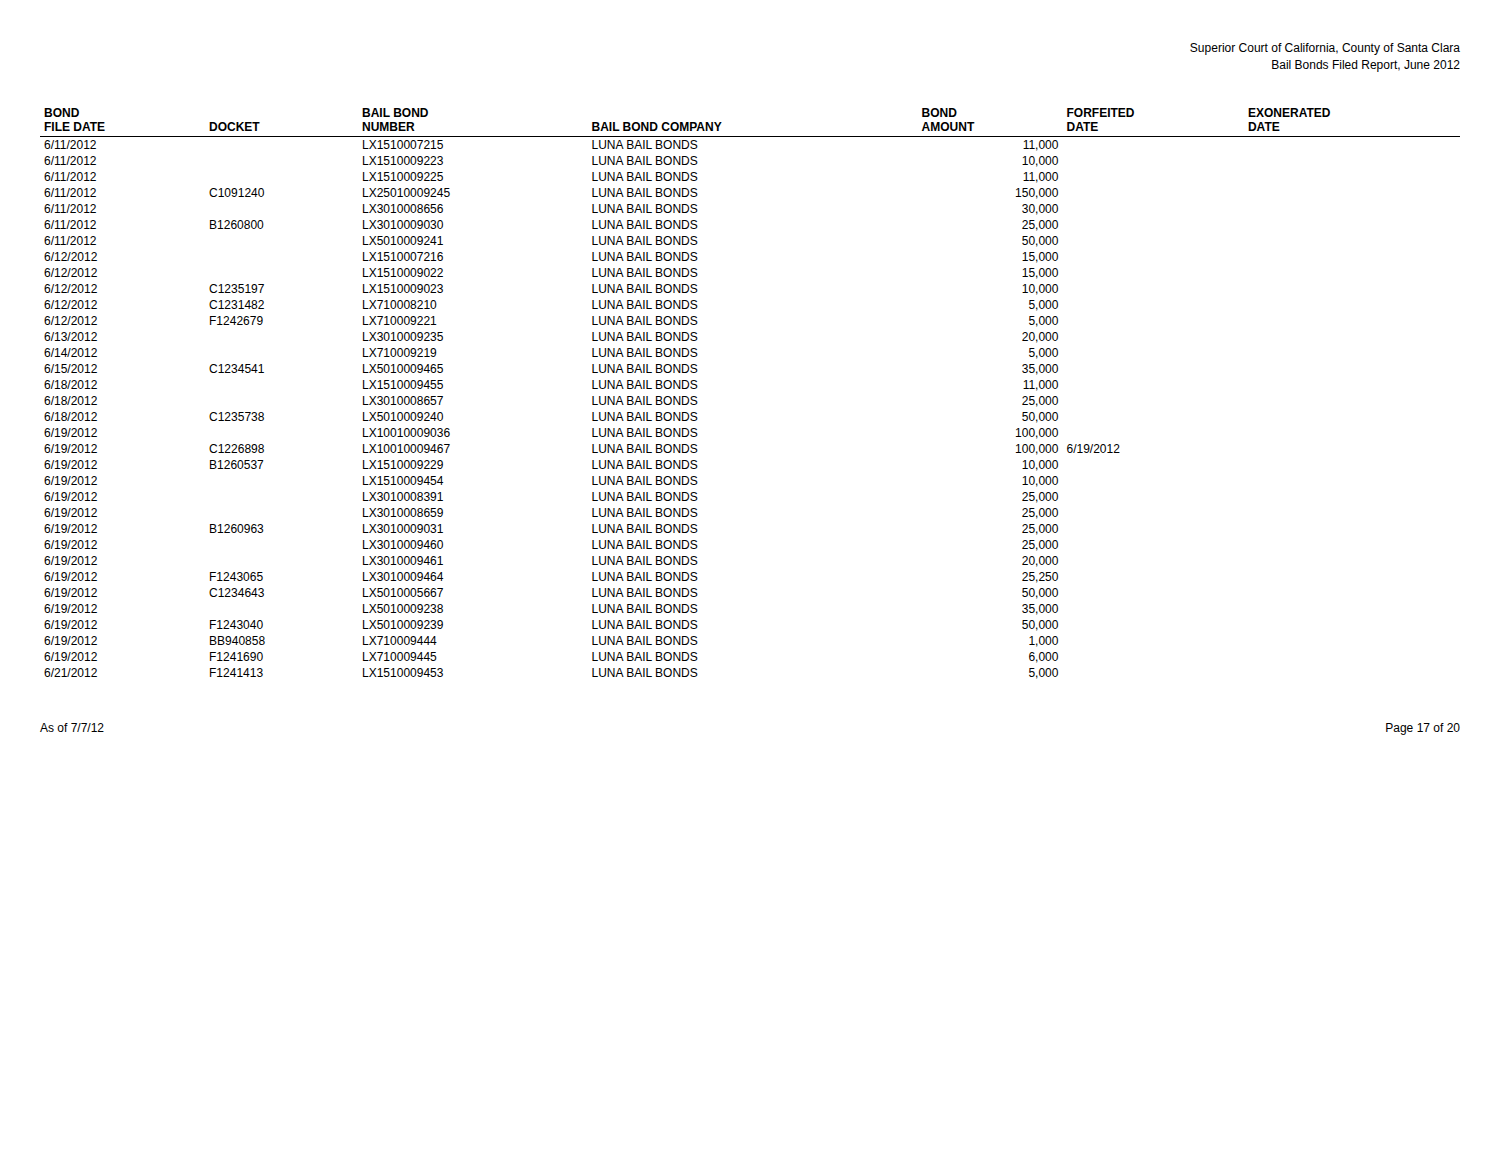Superior Court of California, County of Santa Clara
Bail Bonds Filed Report, June 2012
| BOND FILE DATE | DOCKET | BAIL BOND NUMBER | BAIL BOND COMPANY | BOND AMOUNT | FORFEITED DATE | EXONERATED DATE |
| --- | --- | --- | --- | --- | --- | --- |
| 6/11/2012 | | LX1510007215 | LUNA BAIL BONDS | 11,000 | | |
| 6/11/2012 | | LX1510009223 | LUNA BAIL BONDS | 10,000 | | |
| 6/11/2012 | | LX1510009225 | LUNA BAIL BONDS | 11,000 | | |
| 6/11/2012 | C1091240 | LX25010009245 | LUNA BAIL BONDS | 150,000 | | |
| 6/11/2012 | | LX3010008656 | LUNA BAIL BONDS | 30,000 | | |
| 6/11/2012 | B1260800 | LX3010009030 | LUNA BAIL BONDS | 25,000 | | |
| 6/11/2012 | | LX5010009241 | LUNA BAIL BONDS | 50,000 | | |
| 6/12/2012 | | LX1510007216 | LUNA BAIL BONDS | 15,000 | | |
| 6/12/2012 | | LX1510009022 | LUNA BAIL BONDS | 15,000 | | |
| 6/12/2012 | C1235197 | LX1510009023 | LUNA BAIL BONDS | 10,000 | | |
| 6/12/2012 | C1231482 | LX710008210 | LUNA BAIL BONDS | 5,000 | | |
| 6/12/2012 | F1242679 | LX710009221 | LUNA BAIL BONDS | 5,000 | | |
| 6/13/2012 | | LX3010009235 | LUNA BAIL BONDS | 20,000 | | |
| 6/14/2012 | | LX710009219 | LUNA BAIL BONDS | 5,000 | | |
| 6/15/2012 | C1234541 | LX5010009465 | LUNA BAIL BONDS | 35,000 | | |
| 6/18/2012 | | LX1510009455 | LUNA BAIL BONDS | 11,000 | | |
| 6/18/2012 | | LX3010008657 | LUNA BAIL BONDS | 25,000 | | |
| 6/18/2012 | C1235738 | LX5010009240 | LUNA BAIL BONDS | 50,000 | | |
| 6/19/2012 | | LX10010009036 | LUNA BAIL BONDS | 100,000 | | |
| 6/19/2012 | C1226898 | LX10010009467 | LUNA BAIL BONDS | 100,000 | 6/19/2012 | |
| 6/19/2012 | B1260537 | LX1510009229 | LUNA BAIL BONDS | 10,000 | | |
| 6/19/2012 | | LX1510009454 | LUNA BAIL BONDS | 10,000 | | |
| 6/19/2012 | | LX3010008391 | LUNA BAIL BONDS | 25,000 | | |
| 6/19/2012 | | LX3010008659 | LUNA BAIL BONDS | 25,000 | | |
| 6/19/2012 | B1260963 | LX3010009031 | LUNA BAIL BONDS | 25,000 | | |
| 6/19/2012 | | LX3010009460 | LUNA BAIL BONDS | 25,000 | | |
| 6/19/2012 | | LX3010009461 | LUNA BAIL BONDS | 20,000 | | |
| 6/19/2012 | F1243065 | LX3010009464 | LUNA BAIL BONDS | 25,250 | | |
| 6/19/2012 | C1234643 | LX5010005667 | LUNA BAIL BONDS | 50,000 | | |
| 6/19/2012 | | LX5010009238 | LUNA BAIL BONDS | 35,000 | | |
| 6/19/2012 | F1243040 | LX5010009239 | LUNA BAIL BONDS | 50,000 | | |
| 6/19/2012 | BB940858 | LX710009444 | LUNA BAIL BONDS | 1,000 | | |
| 6/19/2012 | F1241690 | LX710009445 | LUNA BAIL BONDS | 6,000 | | |
| 6/21/2012 | F1241413 | LX1510009453 | LUNA BAIL BONDS | 5,000 | | |
As of 7/7/12 Page 17 of 20